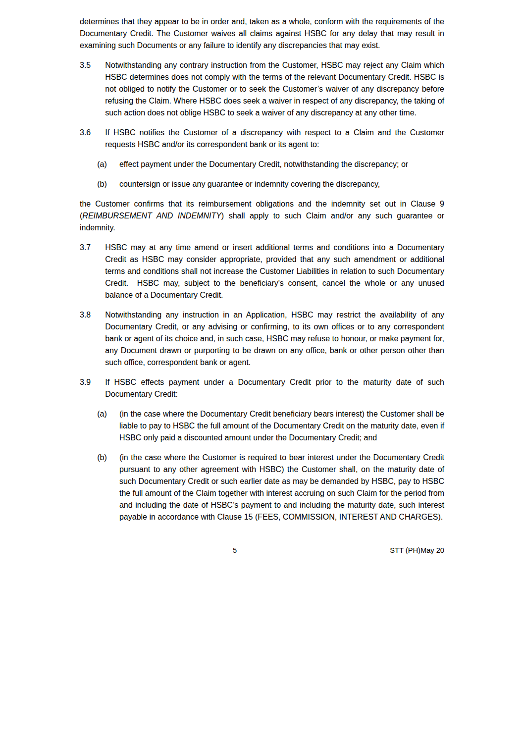determines that they appear to be in order and, taken as a whole, conform with the requirements of the Documentary Credit. The Customer waives all claims against HSBC for any delay that may result in examining such Documents or any failure to identify any discrepancies that may exist.
3.5
Notwithstanding any contrary instruction from the Customer, HSBC may reject any Claim which HSBC determines does not comply with the terms of the relevant Documentary Credit. HSBC is not obliged to notify the Customer or to seek the Customer’s waiver of any discrepancy before refusing the Claim. Where HSBC does seek a waiver in respect of any discrepancy, the taking of such action does not oblige HSBC to seek a waiver of any discrepancy at any other time.
3.6
If HSBC notifies the Customer of a discrepancy with respect to a Claim and the Customer requests HSBC and/or its correspondent bank or its agent to:
(a)
effect payment under the Documentary Credit, notwithstanding the discrepancy; or
(b)
countersign or issue any guarantee or indemnity covering the discrepancy,
the Customer confirms that its reimbursement obligations and the indemnity set out in Clause 9 (REIMBURSEMENT AND INDEMNITY) shall apply to such Claim and/or any such guarantee or indemnity.
3.7
HSBC may at any time amend or insert additional terms and conditions into a Documentary Credit as HSBC may consider appropriate, provided that any such amendment or additional terms and conditions shall not increase the Customer Liabilities in relation to such Documentary Credit. HSBC may, subject to the beneficiary's consent, cancel the whole or any unused balance of a Documentary Credit.
3.8
Notwithstanding any instruction in an Application, HSBC may restrict the availability of any Documentary Credit, or any advising or confirming, to its own offices or to any correspondent bank or agent of its choice and, in such case, HSBC may refuse to honour, or make payment for, any Document drawn or purporting to be drawn on any office, bank or other person other than such office, correspondent bank or agent.
3.9
If HSBC effects payment under a Documentary Credit prior to the maturity date of such Documentary Credit:
(a)
(in the case where the Documentary Credit beneficiary bears interest) the Customer shall be liable to pay to HSBC the full amount of the Documentary Credit on the maturity date, even if HSBC only paid a discounted amount under the Documentary Credit; and
(b)
(in the case where the Customer is required to bear interest under the Documentary Credit pursuant to any other agreement with HSBC) the Customer shall, on the maturity date of such Documentary Credit or such earlier date as may be demanded by HSBC, pay to HSBC the full amount of the Claim together with interest accruing on such Claim for the period from and including the date of HSBC’s payment to and including the maturity date, such interest payable in accordance with Clause 15 (FEES, COMMISSION, INTEREST AND CHARGES).
5
STT (PH)May 20